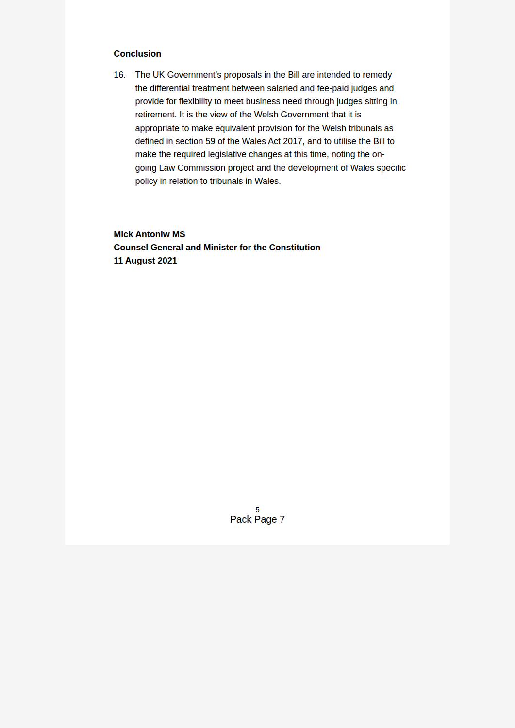Conclusion
16. The UK Government’s proposals in the Bill are intended to remedy the differential treatment between salaried and fee-paid judges and provide for flexibility to meet business need through judges sitting in retirement. It is the view of the Welsh Government that it is appropriate to make equivalent provision for the Welsh tribunals as defined in section 59 of the Wales Act 2017, and to utilise the Bill to make the required legislative changes at this time, noting the on-going Law Commission project and the development of Wales specific policy in relation to tribunals in Wales.
Mick Antoniw MS
Counsel General and Minister for the Constitution
11 August 2021
5
Pack Page 7